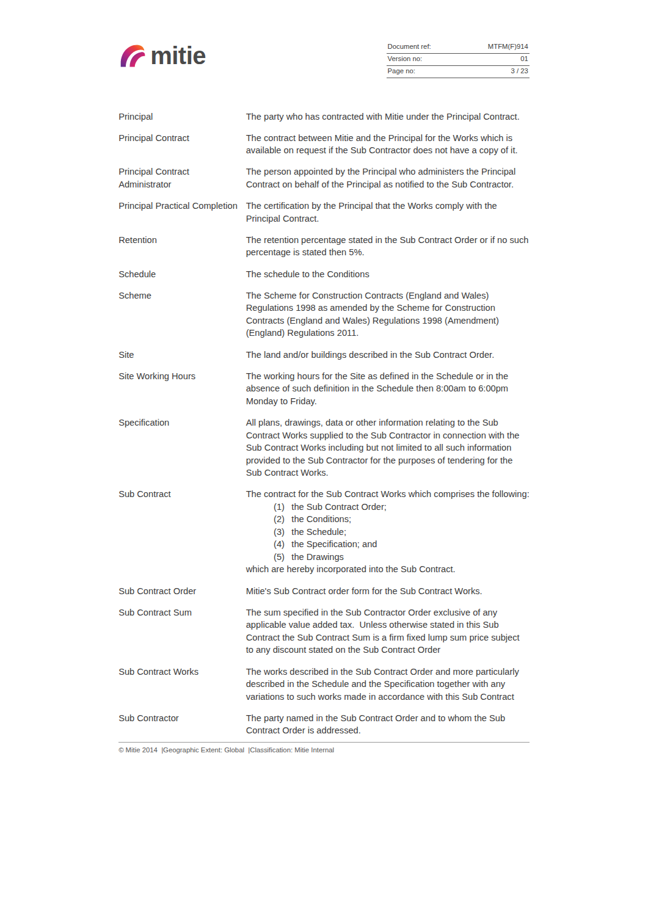mitie
Document ref: MTFM(F)914
Version no: 01
Page no: 3 / 23
| Principal | The party who has contracted with Mitie under the Principal Contract. |
| Principal Contract | The contract between Mitie and the Principal for the Works which is available on request if the Sub Contractor does not have a copy of it. |
| Principal Contract Administrator | The person appointed by the Principal who administers the Principal Contract on behalf of the Principal as notified to the Sub Contractor. |
| Principal Practical Completion | The certification by the Principal that the Works comply with the Principal Contract. |
| Retention | The retention percentage stated in the Sub Contract Order or if no such percentage is stated then 5%. |
| Schedule | The schedule to the Conditions |
| Scheme | The Scheme for Construction Contracts (England and Wales) Regulations 1998 as amended by the Scheme for Construction Contracts (England and Wales) Regulations 1998 (Amendment) (England) Regulations 2011. |
| Site | The land and/or buildings described in the Sub Contract Order. |
| Site Working Hours | The working hours for the Site as defined in the Schedule or in the absence of such definition in the Schedule then 8:00am to 6:00pm Monday to Friday. |
| Specification | All plans, drawings, data or other information relating to the Sub Contract Works supplied to the Sub Contractor in connection with the Sub Contract Works including but not limited to all such information provided to the Sub Contractor for the purposes of tendering for the Sub Contract Works. |
| Sub Contract | The contract for the Sub Contract Works which comprises the following: (1) the Sub Contract Order; (2) the Conditions; (3) the Schedule; (4) the Specification; and (5) the Drawings which are hereby incorporated into the Sub Contract. |
| Sub Contract Order | Mitie's Sub Contract order form for the Sub Contract Works. |
| Sub Contract Sum | The sum specified in the Sub Contractor Order exclusive of any applicable value added tax. Unless otherwise stated in this Sub Contract the Sub Contract Sum is a firm fixed lump sum price subject to any discount stated on the Sub Contract Order |
| Sub Contract Works | The works described in the Sub Contract Order and more particularly described in the Schedule and the Specification together with any variations to such works made in accordance with this Sub Contract |
| Sub Contractor | The party named in the Sub Contract Order and to whom the Sub Contract Order is addressed. |
© Mitie 2014 |Geographic Extent: Global |Classification: Mitie Internal